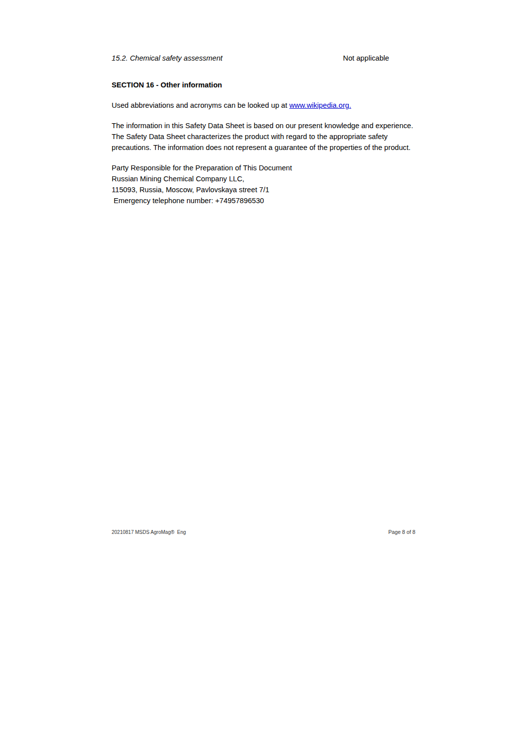15.2. Chemical safety assessment Not applicable
SECTION 16 - Other information
Used abbreviations and acronyms can be looked up at www.wikipedia.org.
The information in this Safety Data Sheet is based on our present knowledge and experience. The Safety Data Sheet characterizes the product with regard to the appropriate safety precautions. The information does not represent a guarantee of the properties of the product.
Party Responsible for the Preparation of This Document
Russian Mining Chemical Company LLC,
115093, Russia, Moscow, Pavlovskaya street 7/1
Emergency telephone number: +74957896530
20210817 MSDS AgroMag® Eng Page 8 of 8